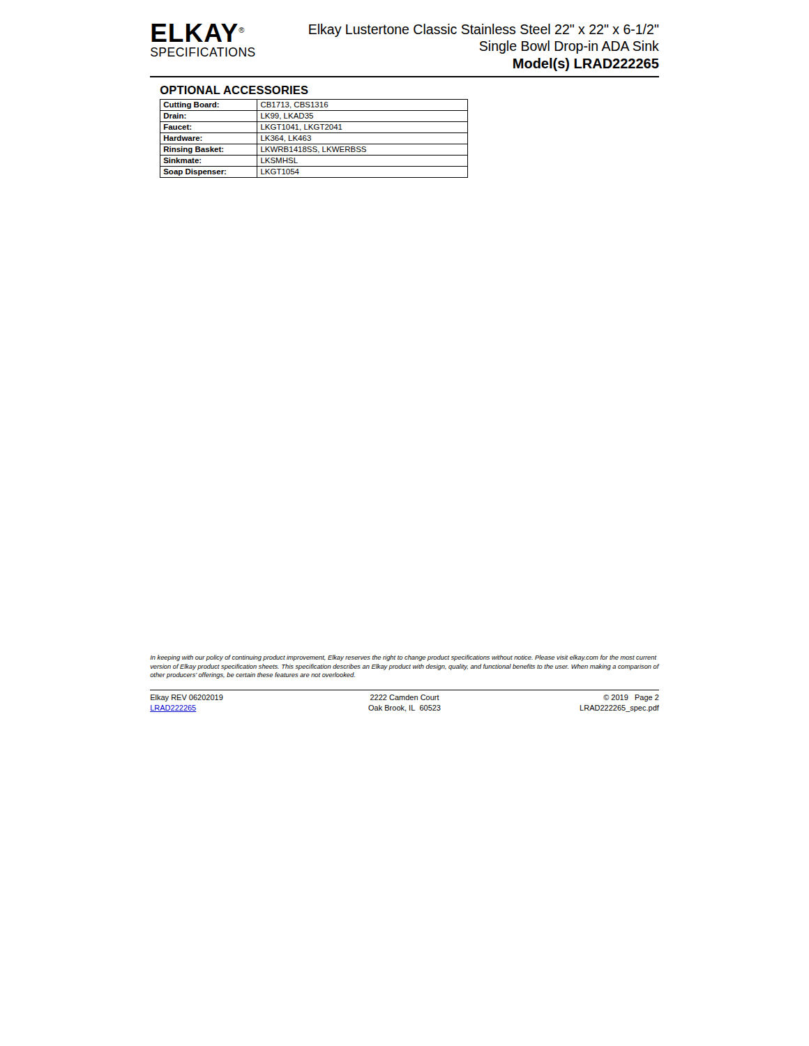ELKAY®
SPECIFICATIONS
Elkay Lustertone Classic Stainless Steel 22" x 22" x 6-1/2"
Single Bowl Drop-in ADA Sink
Model(s) LRAD222265
OPTIONAL ACCESSORIES
| Cutting Board: | CB1713, CBS1316 |
| Drain: | LK99, LKAD35 |
| Faucet: | LKGT1041, LKGT2041 |
| Hardware: | LK364, LK463 |
| Rinsing Basket: | LKWRB1418SS, LKWERBSS |
| Sinkmate: | LKSMHSL |
| Soap Dispenser: | LKGT1054 |
In keeping with our policy of continuing product improvement, Elkay reserves the right to change product specifications without notice. Please visit elkay.com for the most current version of Elkay product specification sheets. This specification describes an Elkay product with design, quality, and functional benefits to the user. When making a comparison of other producers’ offerings, be certain these features are not overlooked.
Elkay REV 06202019
LRAD222265
2222 Camden Court
Oak Brook, IL 60523
© 2019 Page 2
LRAD222265_spec.pdf